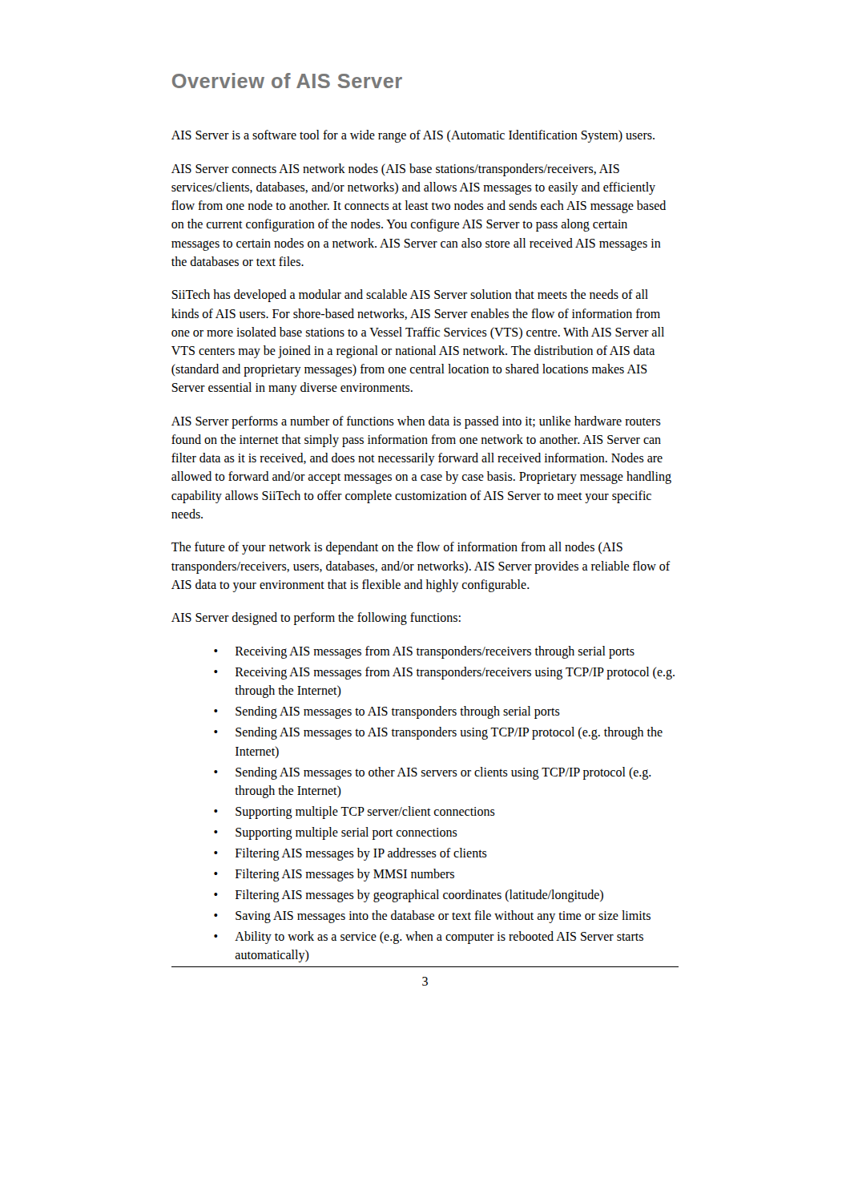Overview of AIS Server
AIS Server is a software tool for a wide range of AIS (Automatic Identification System) users.
AIS Server connects AIS network nodes (AIS base stations/transponders/receivers, AIS services/clients, databases, and/or networks) and allows AIS messages to easily and efficiently flow from one node to another. It connects at least two nodes and sends each AIS message based on the current configuration of the nodes. You configure AIS Server to pass along certain messages to certain nodes on a network. AIS Server can also store all received AIS messages in the databases or text files.
SiiTech has developed a modular and scalable AIS Server solution that meets the needs of all kinds of AIS users. For shore-based networks, AIS Server enables the flow of information from one or more isolated base stations to a Vessel Traffic Services (VTS) centre. With AIS Server all VTS centers may be joined in a regional or national AIS network. The distribution of AIS data (standard and proprietary messages) from one central location to shared locations makes AIS Server essential in many diverse environments.
AIS Server performs a number of functions when data is passed into it; unlike hardware routers found on the internet that simply pass information from one network to another. AIS Server can filter data as it is received, and does not necessarily forward all received information. Nodes are allowed to forward and/or accept messages on a case by case basis. Proprietary message handling capability allows SiiTech to offer complete customization of AIS Server to meet your specific needs.
The future of your network is dependant on the flow of information from all nodes (AIS transponders/receivers, users, databases, and/or networks). AIS Server provides a reliable flow of AIS data to your environment that is flexible and highly configurable.
AIS Server designed to perform the following functions:
Receiving AIS messages from AIS transponders/receivers through serial ports
Receiving AIS messages from AIS transponders/receivers using TCP/IP protocol (e.g. through the Internet)
Sending AIS messages to AIS transponders through serial ports
Sending AIS messages to AIS transponders using TCP/IP protocol (e.g. through the Internet)
Sending AIS messages to other AIS servers or clients using TCP/IP protocol (e.g. through the Internet)
Supporting multiple TCP server/client connections
Supporting multiple serial port connections
Filtering AIS messages by IP addresses of clients
Filtering AIS messages by MMSI numbers
Filtering AIS messages by geographical coordinates (latitude/longitude)
Saving AIS messages into the database or text file without any time or size limits
Ability to work as a service (e.g. when a computer is rebooted AIS Server starts automatically)
3